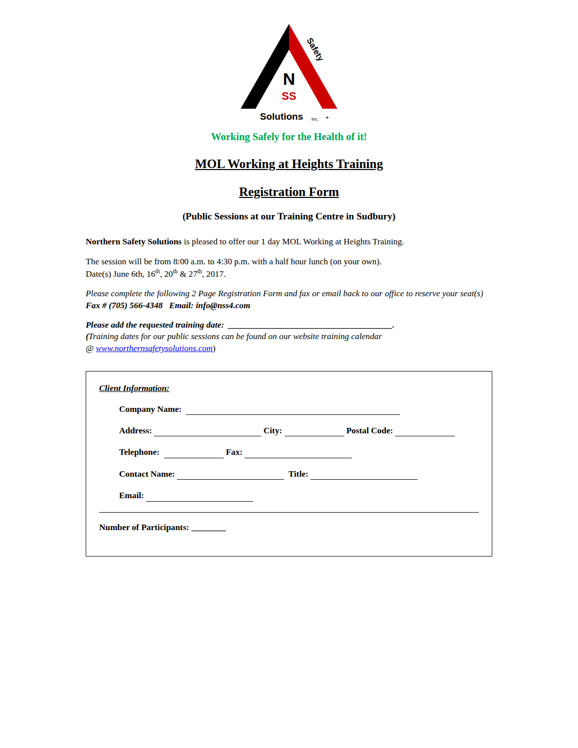N SS Northern Safety Solutions Inc. +
Working Safely for the Health of it!
MOL Working at Heights Training
Registration Form
(Public Sessions at our Training Centre in Sudbury)
Northern Safety Solutions is pleased to offer our 1 day MOL Working at Heights Training.
The session will be from 8:00 a.m. to 4:30 p.m. with a half hour lunch (on your own).
Date(s) June 6th, 16th, 20th & 27th, 2017.
Please complete the following 2 Page Registration Form and fax or email back to our office to reserve your seat(s) Fax # (705) 566-4348 Email: info@nss4.com
Please add the requested training date: ______________________________________.
(Training dates for our public sessions can be found on our website training calendar
@ www.northernsafetysolutions.com)
Client Information:
Company Name:
Address: City: Postal Code:
Telephone: Fax:
Contact Name: Title:
Email:
Number of Participants: ________